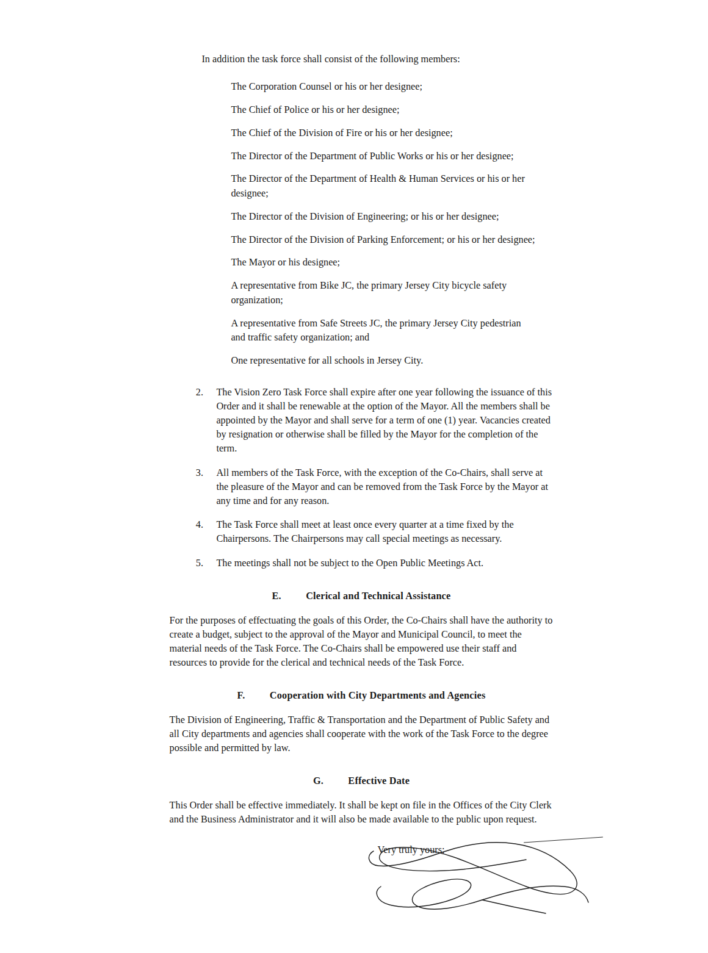In addition the task force shall consist of the following members:
The Corporation Counsel or his or her designee;
The Chief of Police or his or her designee;
The Chief of the Division of Fire or his or her designee;
The Director of the Department of Public Works or his or her designee;
The Director of the Department of Health & Human Services or his or her designee;
The Director of the Division of Engineering; or his or her designee;
The Director of the Division of Parking Enforcement; or his or her designee;
The Mayor or his designee;
A representative from Bike JC, the primary Jersey City bicycle safety organization;
A representative from Safe Streets JC, the primary Jersey City pedestrian and traffic safety organization; and
One representative for all schools in Jersey City.
The Vision Zero Task Force shall expire after one year following the issuance of this Order and it shall be renewable at the option of the Mayor. All the members shall be appointed by the Mayor and shall serve for a term of one (1) year. Vacancies created by resignation or otherwise shall be filled by the Mayor for the completion of the term.
All members of the Task Force, with the exception of the Co-Chairs, shall serve at the pleasure of the Mayor and can be removed from the Task Force by the Mayor at any time and for any reason.
The Task Force shall meet at least once every quarter at a time fixed by the Chairpersons. The Chairpersons may call special meetings as necessary.
The meetings shall not be subject to the Open Public Meetings Act.
E. Clerical and Technical Assistance
For the purposes of effectuating the goals of this Order, the Co-Chairs shall have the authority to create a budget, subject to the approval of the Mayor and Municipal Council, to meet the material needs of the Task Force. The Co-Chairs shall be empowered use their staff and resources to provide for the clerical and technical needs of the Task Force.
F. Cooperation with City Departments and Agencies
The Division of Engineering, Traffic & Transportation and the Department of Public Safety and all City departments and agencies shall cooperate with the work of the Task Force to the degree possible and permitted by law.
G. Effective Date
This Order shall be effective immediately. It shall be kept on file in the Offices of the City Clerk and the Business Administrator and it will also be made available to the public upon request.
Very truly yours;